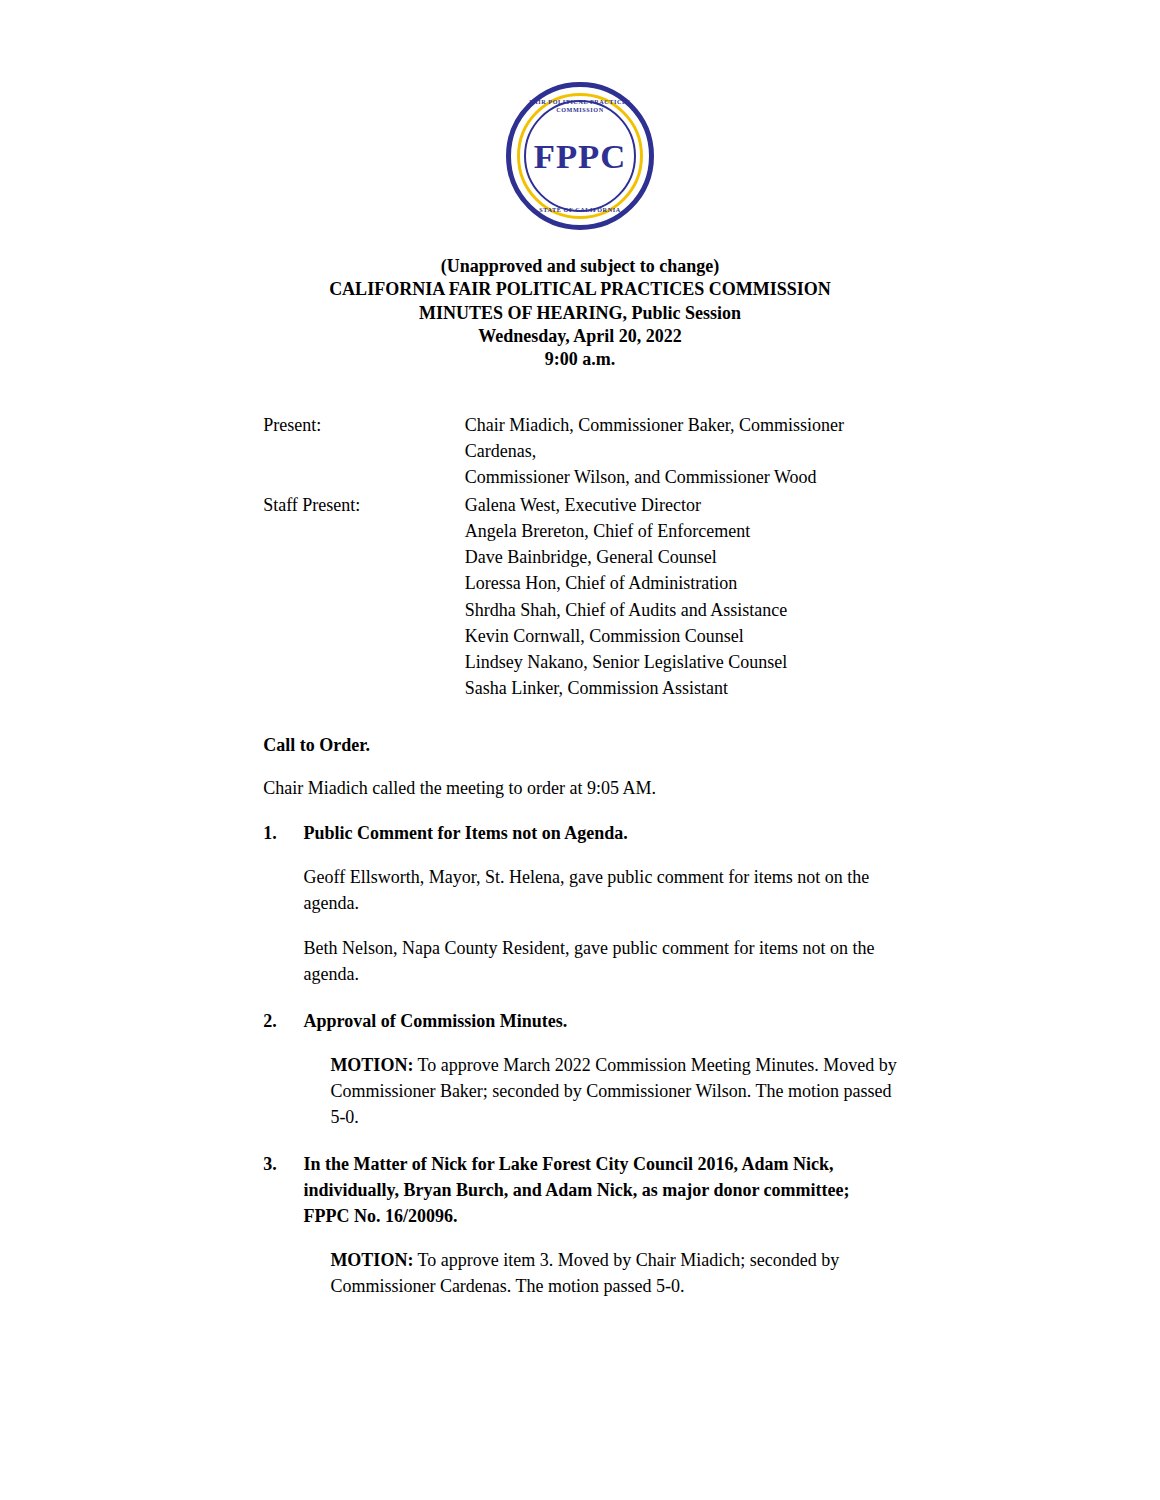Fair Political Practices Commission FPPC State of California
(Unapproved and subject to change)
CALIFORNIA FAIR POLITICAL PRACTICES COMMISSION
MINUTES OF HEARING, Public Session
Wednesday, April 20, 2022
9:00 a.m.
| Present: | Chair Miadich, Commissioner Baker, Commissioner Cardenas, Commissioner Wilson, and Commissioner Wood |
| Staff Present: | Galena West, Executive Director Angela Brereton, Chief of Enforcement Dave Bainbridge, General Counsel Loressa Hon, Chief of Administration Shrdha Shah, Chief of Audits and Assistance Kevin Cornwall, Commission Counsel Lindsey Nakano, Senior Legislative Counsel Sasha Linker, Commission Assistant |
Call to Order.
Chair Miadich called the meeting to order at 9:05 AM.
Public Comment for Items not on Agenda.
Geoff Ellsworth, Mayor, St. Helena, gave public comment for items not on the agenda.
Beth Nelson, Napa County Resident, gave public comment for items not on the agenda.
Approval of Commission Minutes.
MOTION: To approve March 2022 Commission Meeting Minutes. Moved by Commissioner Baker; seconded by Commissioner Wilson. The motion passed 5-0.
In the Matter of Nick for Lake Forest City Council 2016, Adam Nick, individually, Bryan Burch, and Adam Nick, as major donor committee; FPPC No. 16/20096.
MOTION: To approve item 3. Moved by Chair Miadich; seconded by Commissioner Cardenas. The motion passed 5-0.